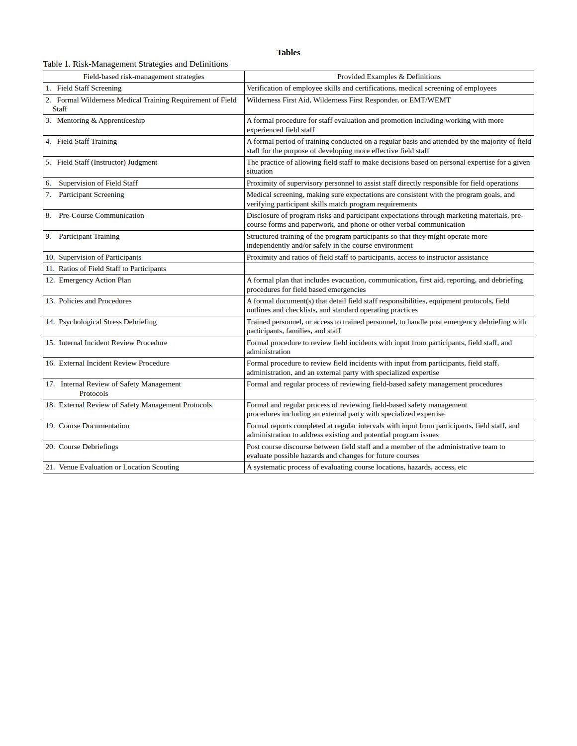Tables
Table 1. Risk-Management Strategies and Definitions
| Field-based risk-management strategies | Provided Examples & Definitions |
| --- | --- |
| 1. Field Staff Screening | Verification of employee skills and certifications, medical screening of employees |
| 2. Formal Wilderness Medical Training Requirement of Field Staff | Wilderness First Aid, Wilderness First Responder, or EMT/WEMT |
| 3. Mentoring & Apprenticeship | A formal procedure for staff evaluation and promotion including working with more experienced field staff |
| 4. Field Staff Training | A formal period of training conducted on a regular basis and attended by the majority of field staff for the purpose of developing more effective field staff |
| 5. Field Staff (Instructor) Judgment | The practice of allowing field staff to make decisions based on personal expertise for a given situation |
| 6. Supervision of Field Staff | Proximity of supervisory personnel to assist staff directly responsible for field operations |
| 7. Participant Screening | Medical screening, making sure expectations are consistent with the program goals, and verifying participant skills match program requirements |
| 8. Pre-Course Communication | Disclosure of program risks and participant expectations through marketing materials, pre-course forms and paperwork, and phone or other verbal communication |
| 9. Participant Training | Structured training of the program participants so that they might operate more independently and/or safely in the course environment |
| 10. Supervision of Participants | Proximity and ratios of field staff to participants, access to instructor assistance |
| 11. Ratios of Field Staff to Participants | |
| 12. Emergency Action Plan | A formal plan that includes evacuation, communication, first aid, reporting, and debriefing procedures for field based emergencies |
| 13. Policies and Procedures | A formal document(s) that detail field staff responsibilities, equipment protocols, field outlines and checklists, and standard operating practices |
| 14. Psychological Stress Debriefing | Trained personnel, or access to trained personnel, to handle post emergency debriefing with participants, families, and staff |
| 15. Internal Incident Review Procedure | Formal procedure to review field incidents with input from participants, field staff, and administration |
| 16. External Incident Review Procedure | Formal procedure to review field incidents with input from participants, field staff, administration, and an external party with specialized expertise |
| 17. Internal Review of Safety Management Protocols | Formal and regular process of reviewing field-based safety management procedures |
| 18. External Review of Safety Management Protocols | Formal and regular process of reviewing field-based safety management procedures including an external party with specialized expertise |
| 19. Course Documentation | Formal reports completed at regular intervals with input from participants, field staff, and administration to address existing and potential program issues |
| 20. Course Debriefings | Post course discourse between field staff and a member of the administrative team to evaluate possible hazards and changes for future courses |
| 21. Venue Evaluation or Location Scouting | A systematic process of evaluating course locations, hazards, access, etc |